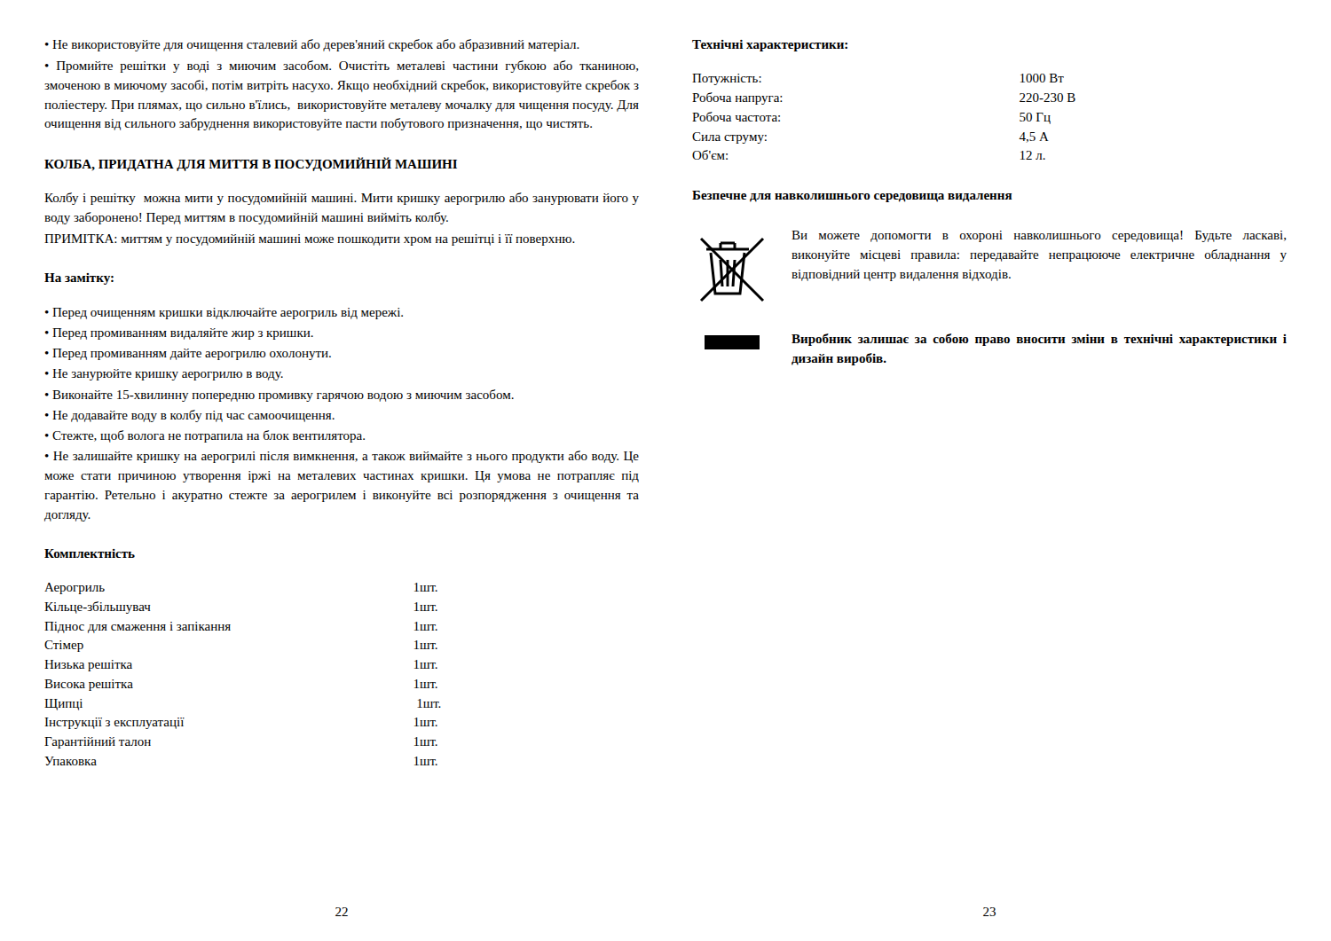• Не використовуйте для очищення сталевий або дерев'яний скребок або абразивний матеріал.
• Промийте решітки у воді з миючим засобом. Очистіть металеві частини губкою або тканиною, змоченою в миючому засобі, потім витріть насухо. Якщо необхідний скребок, використовуйте скребок з поліестеру. При плямах, що сильно в'їлись, використовуйте металеву мочалку для чищення посуду. Для очищення від сильного забруднення використовуйте пасти побутового призначення, що чистять.
Колба, придатна для миття в посудомийній машині
Колбу і решітку можна мити у посудомийній машині. Мити кришку аерогрилю або занурювати його у воду заборонено! Перед миттям в посудомийній машині вийміть колбу.
ПРИМІТКА: миттям у посудомийній машині може пошкодити хром на решітці і її поверхню.
На замітку:
• Перед очищенням кришки відключайте аерогриль від мережі.
• Перед промиванням видаляйте жир з кришки.
• Перед промиванням дайте аерогрилю охолонути.
• Не занурюйте кришку аерогрилю в воду.
• Виконайте 15-хвилинну попередню промивку гарячою водою з миючим засобом.
• Не додавайте воду в колбу під час самоочищення.
• Стежте, щоб волога не потрапила на блок вентилятора.
• Не залишайте кришку на аерогрилі після вимкнення, а також виймайте з нього продукти або воду. Це може стати причиною утворення іржі на металевих частинах кришки. Ця умова не потрапляє під гарантію. Ретельно і акуратно стежте за аерогрилем і виконуйте всі розпорядження з очищення та догляду.
Комплектність
| Аерогриль | 1шт. |
| Кільце-збільшувач | 1шт. |
| Піднос для смаження і запікання | 1шт. |
| Стімер | 1шт. |
| Низька решітка | 1шт. |
| Висока решітка | 1шт. |
| Щипці | 1шт. |
| Інструкції з експлуатації | 1шт. |
| Гарантійний талон | 1шт. |
| Упаковка | 1шт. |
22
Технічні характеристики:
| Потужність: | 1000 Вт |
| Робоча напруга: | 220-230 В |
| Робоча частота: | 50 Гц |
| Сила струму: | 4,5 А |
| Об'єм: | 12 л. |
Безпечне для навколишнього середовища видалення
Ви можете допомогти в охороні навколишнього середовища! Будьте ласкаві, виконуйте місцеві правила: передавайте непрацююче електричне обладнання у відповідний центр видалення відходів.
Виробник залишає за собою право вносити зміни в технічні характеристики і дизайн виробів.
23